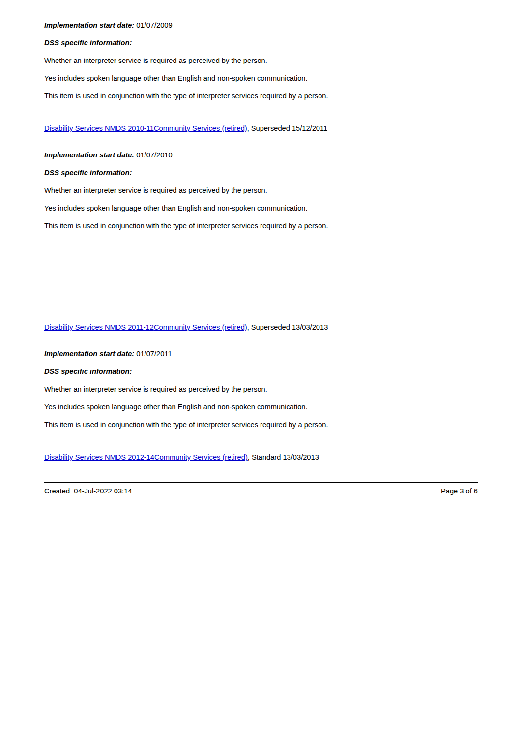Implementation start date: 01/07/2009
DSS specific information:
Whether an interpreter service is required as perceived by the person.
Yes includes spoken language other than English and non-spoken communication.
This item is used in conjunction with the type of interpreter services required by a person.
Disability Services NMDS 2010-11 Community Services (retired), Superseded 15/12/2011
Implementation start date: 01/07/2010
DSS specific information:
Whether an interpreter service is required as perceived by the person.
Yes includes spoken language other than English and non-spoken communication.
This item is used in conjunction with the type of interpreter services required by a person.
Disability Services NMDS 2011-12 Community Services (retired), Superseded 13/03/2013
Implementation start date: 01/07/2011
DSS specific information:
Whether an interpreter service is required as perceived by the person.
Yes includes spoken language other than English and non-spoken communication.
This item is used in conjunction with the type of interpreter services required by a person.
Disability Services NMDS 2012-14 Community Services (retired), Standard 13/03/2013
Created 04-Jul-2022 03:14 Page 3 of 6